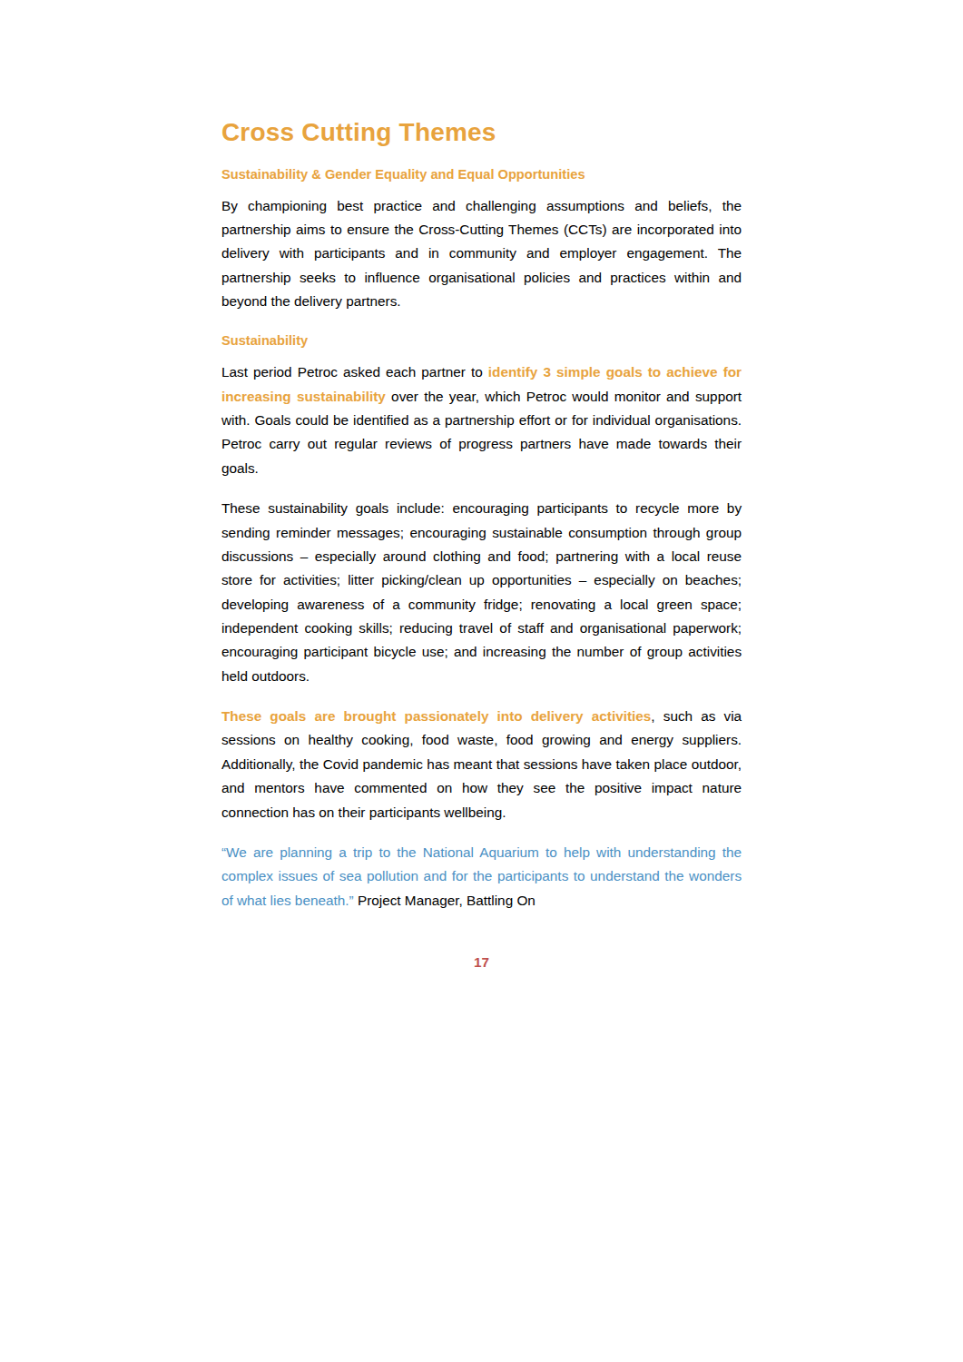Cross Cutting Themes
Sustainability & Gender Equality and Equal Opportunities
By championing best practice and challenging assumptions and beliefs, the partnership aims to ensure the Cross-Cutting Themes (CCTs) are incorporated into delivery with participants and in community and employer engagement. The partnership seeks to influence organisational policies and practices within and beyond the delivery partners.
Sustainability
Last period Petroc asked each partner to identify 3 simple goals to achieve for increasing sustainability over the year, which Petroc would monitor and support with. Goals could be identified as a partnership effort or for individual organisations. Petroc carry out regular reviews of progress partners have made towards their goals.
These sustainability goals include: encouraging participants to recycle more by sending reminder messages; encouraging sustainable consumption through group discussions – especially around clothing and food; partnering with a local reuse store for activities; litter picking/clean up opportunities – especially on beaches; developing awareness of a community fridge; renovating a local green space; independent cooking skills; reducing travel of staff and organisational paperwork; encouraging participant bicycle use; and increasing the number of group activities held outdoors.
These goals are brought passionately into delivery activities, such as via sessions on healthy cooking, food waste, food growing and energy suppliers. Additionally, the Covid pandemic has meant that sessions have taken place outdoor, and mentors have commented on how they see the positive impact nature connection has on their participants wellbeing.
“We are planning a trip to the National Aquarium to help with understanding the complex issues of sea pollution and for the participants to understand the wonders of what lies beneath.” Project Manager, Battling On
17